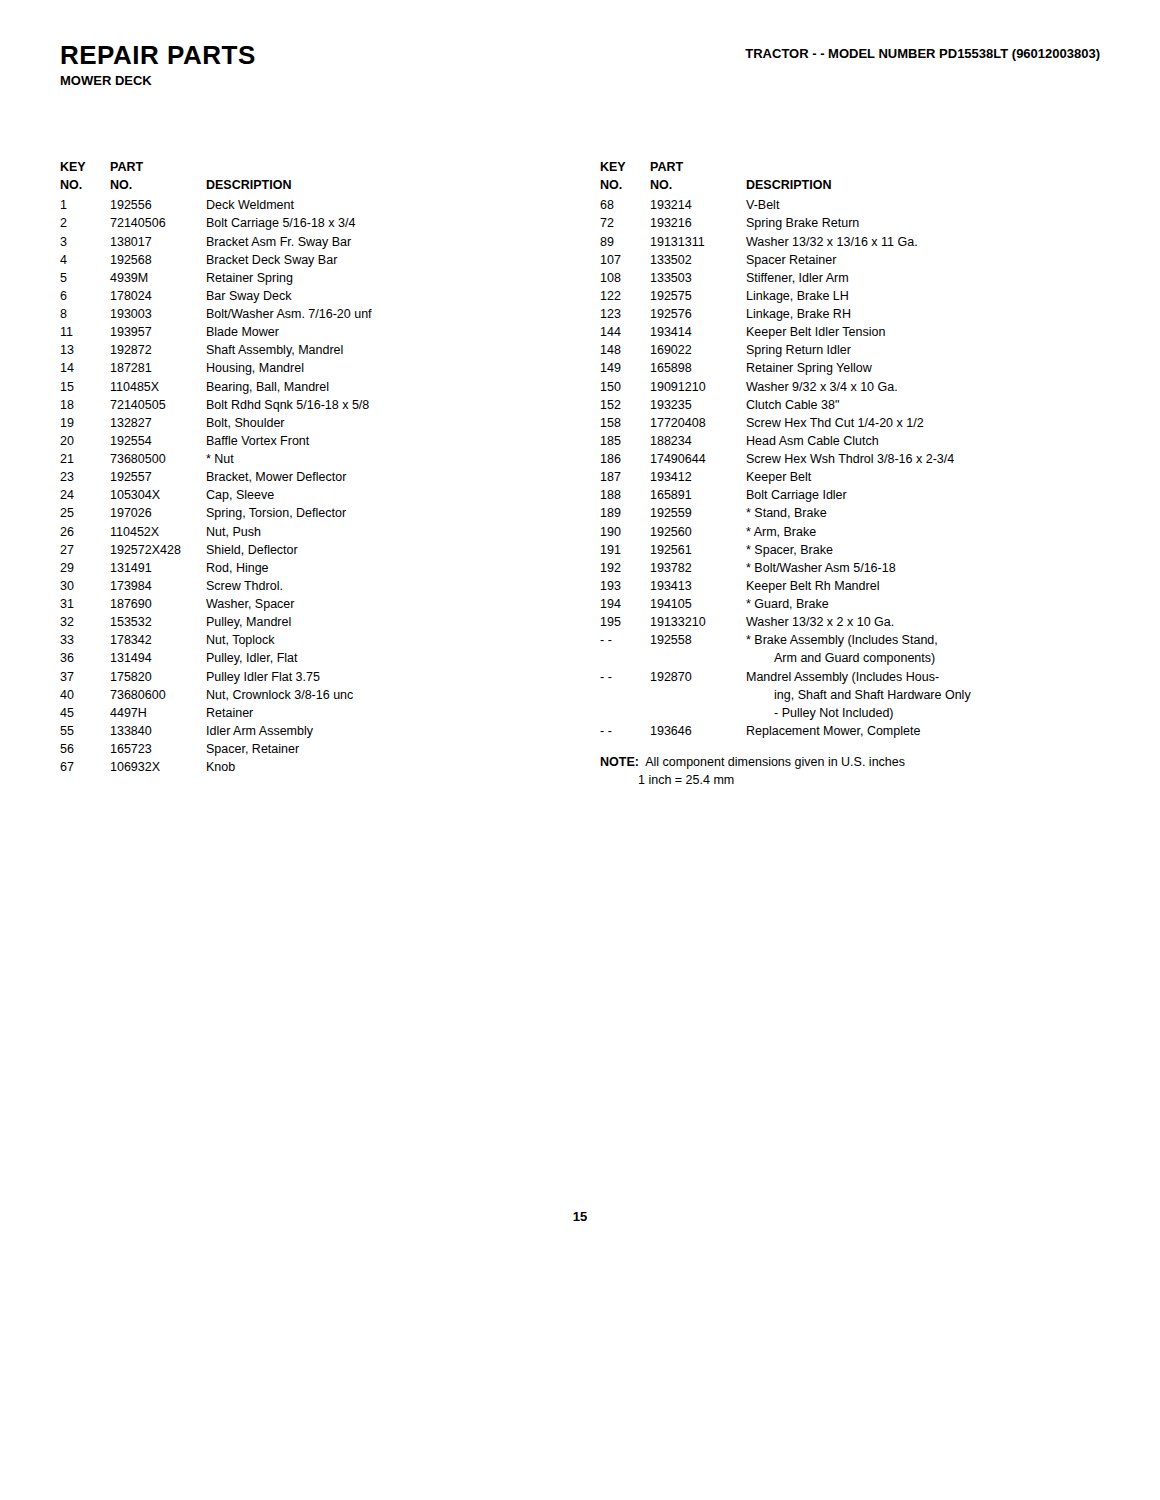REPAIR PARTS
TRACTOR - - MODEL NUMBER PD15538LT (96012003803)
MOWER DECK
| KEY NO. | PART NO. | DESCRIPTION |
| --- | --- | --- |
| 1 | 192556 | Deck Weldment |
| 2 | 72140506 | Bolt Carriage 5/16-18 x 3/4 |
| 3 | 138017 | Bracket Asm Fr. Sway Bar |
| 4 | 192568 | Bracket Deck Sway Bar |
| 5 | 4939M | Retainer Spring |
| 6 | 178024 | Bar Sway Deck |
| 8 | 193003 | Bolt/Washer Asm. 7/16-20 unf |
| 11 | 193957 | Blade Mower |
| 13 | 192872 | Shaft Assembly, Mandrel |
| 14 | 187281 | Housing, Mandrel |
| 15 | 110485X | Bearing, Ball, Mandrel |
| 18 | 72140505 | Bolt Rdhd Sqnk 5/16-18 x 5/8 |
| 19 | 132827 | Bolt, Shoulder |
| 20 | 192554 | Baffle Vortex Front |
| 21 | 73680500 | * Nut |
| 23 | 192557 | Bracket, Mower Deflector |
| 24 | 105304X | Cap, Sleeve |
| 25 | 197026 | Spring, Torsion, Deflector |
| 26 | 110452X | Nut, Push |
| 27 | 192572X428 | Shield, Deflector |
| 29 | 131491 | Rod, Hinge |
| 30 | 173984 | Screw Thdrol. |
| 31 | 187690 | Washer, Spacer |
| 32 | 153532 | Pulley, Mandrel |
| 33 | 178342 | Nut, Toplock |
| 36 | 131494 | Pulley, Idler, Flat |
| 37 | 175820 | Pulley Idler Flat 3.75 |
| 40 | 73680600 | Nut, Crownlock 3/8-16 unc |
| 45 | 4497H | Retainer |
| 55 | 133840 | Idler Arm Assembly |
| 56 | 165723 | Spacer, Retainer |
| 67 | 106932X | Knob |
| KEY NO. | PART NO. | DESCRIPTION |
| --- | --- | --- |
| 68 | 193214 | V-Belt |
| 72 | 193216 | Spring Brake Return |
| 89 | 19131311 | Washer 13/32 x 13/16 x 11 Ga. |
| 107 | 133502 | Spacer Retainer |
| 108 | 133503 | Stiffener, Idler Arm |
| 122 | 192575 | Linkage, Brake LH |
| 123 | 192576 | Linkage, Brake RH |
| 144 | 193414 | Keeper Belt Idler Tension |
| 148 | 169022 | Spring Return Idler |
| 149 | 165898 | Retainer Spring Yellow |
| 150 | 19091210 | Washer 9/32 x 3/4 x 10 Ga. |
| 152 | 193235 | Clutch Cable 38" |
| 158 | 17720408 | Screw Hex Thd Cut 1/4-20 x 1/2 |
| 185 | 188234 | Head Asm Cable Clutch |
| 186 | 17490644 | Screw Hex Wsh Thdrol 3/8-16 x 2-3/4 |
| 187 | 193412 | Keeper Belt |
| 188 | 165891 | Bolt Carriage Idler |
| 189 | 192559 | * Stand, Brake |
| 190 | 192560 | * Arm, Brake |
| 191 | 192561 | * Spacer, Brake |
| 192 | 193782 | * Bolt/Washer Asm 5/16-18 |
| 193 | 193413 | Keeper Belt Rh Mandrel |
| 194 | 194105 | * Guard, Brake |
| 195 | 19133210 | Washer 13/32 x 2 x 10 Ga. |
| - - | 192558 | * Brake Assembly (Includes Stand, Arm and Guard components) |
| - - | 192870 | Mandrel Assembly (Includes Hous- ing, Shaft and Shaft Hardware Only - Pulley Not Included) |
| - - | 193646 | Replacement Mower, Complete |
NOTE: All component dimensions given in U.S. inches
1 inch = 25.4 mm
15